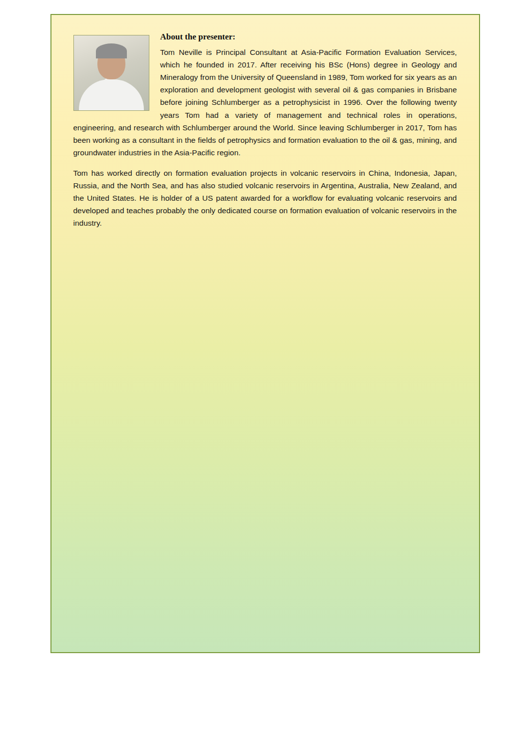About the presenter:
Tom Neville is Principal Consultant at Asia-Pacific Formation Evaluation Services, which he founded in 2017. After receiving his BSc (Hons) degree in Geology and Mineralogy from the University of Queensland in 1989, Tom worked for six years as an exploration and development geologist with several oil & gas companies in Brisbane before joining Schlumberger as a petrophysicist in 1996. Over the following twenty years Tom had a variety of management and technical roles in operations, engineering, and research with Schlumberger around the World. Since leaving Schlumberger in 2017, Tom has been working as a consultant in the fields of petrophysics and formation evaluation to the oil & gas, mining, and groundwater industries in the Asia-Pacific region.
Tom has worked directly on formation evaluation projects in volcanic reservoirs in China, Indonesia, Japan, Russia, and the North Sea, and has also studied volcanic reservoirs in Argentina, Australia, New Zealand, and the United States. He is holder of a US patent awarded for a workflow for evaluating volcanic reservoirs and developed and teaches probably the only dedicated course on formation evaluation of volcanic reservoirs in the industry.